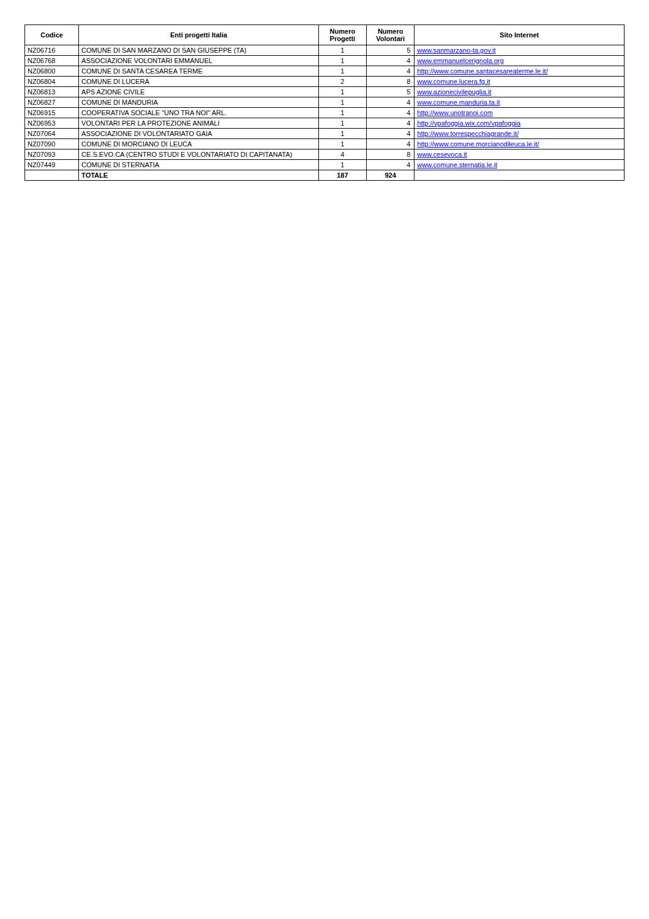| Codice | Enti progetti Italia | Numero Progetti | Numero Volontari | Sito Internet |
| --- | --- | --- | --- | --- |
| NZ06716 | COMUNE DI SAN MARZANO DI SAN GIUSEPPE (TA) | 1 | 5 | www.sanmarzano-ta.gov.it |
| NZ06768 | ASSOCIAZIONE VOLONTARI EMMANUEL | 1 | 4 | www.emmanuelcerignola.org |
| NZ06800 | COMUNE DI SANTA CESAREA TERME | 1 | 4 | http://www.comune.santacesareaterme.le.it/ |
| NZ06804 | COMUNE DI LUCERA | 2 | 8 | www.comune.lucera.fg.it |
| NZ06813 | APS AZIONE CIVILE | 1 | 5 | www.azionecivilepuglia.it |
| NZ06827 | COMUNE DI MANDURIA | 1 | 4 | www.comune.manduria.ta.it |
| NZ06915 | COOPERATIVA SOCIALE "UNO TRA NOI" ARL. | 1 | 4 | http://www.unotranoi.com |
| NZ06953 | VOLONTARI PER LA PROTEZIONE ANIMALI | 1 | 4 | http://vpafoggia.wix.com/vpafoggia |
| NZ07064 | ASSOCIAZIONE DI VOLONTARIATO GAIA | 1 | 4 | http://www.torrespecchiagrande.it/ |
| NZ07090 | COMUNE DI MORCIANO DI LEUCA | 1 | 4 | http://www.comune.morcianodileuca.le.it/ |
| NZ07093 | CE.S.EVO.CA (CENTRO STUDI E VOLONTARIATO DI CAPITANATA) | 4 | 8 | www.cesevoca.it |
| NZ07449 | COMUNE DI STERNATIA | 1 | 4 | www.comune.sternatia.le.it |
| | TOTALE | 187 | 924 | |